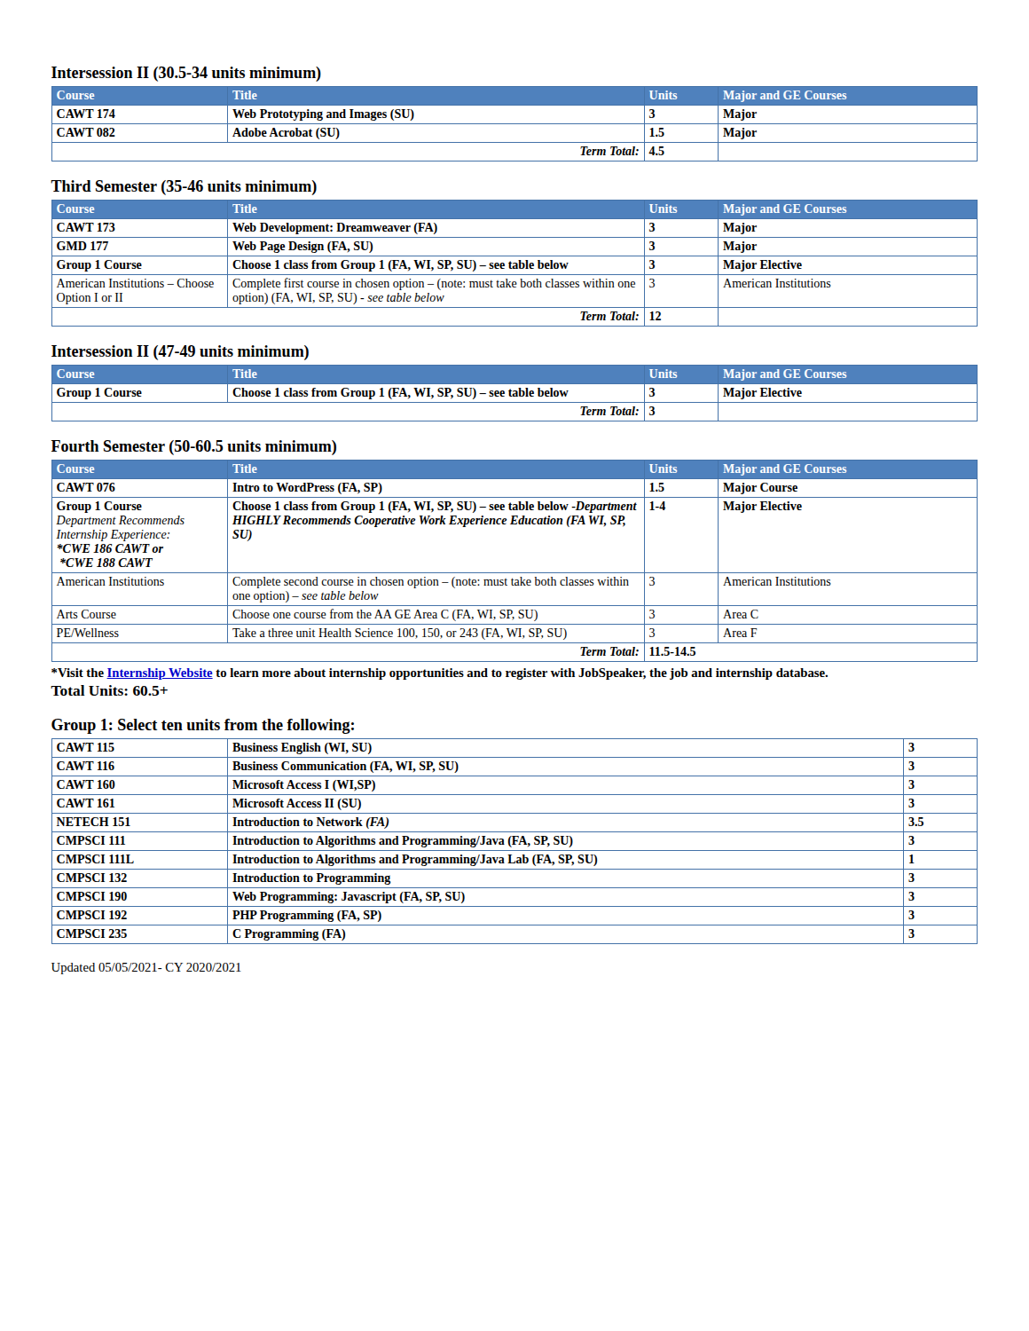Intersession II (30.5-34 units minimum)
| Course | Title | Units | Major and GE Courses |
| --- | --- | --- | --- |
| CAWT 174 | Web Prototyping and Images (SU) | 3 | Major |
| CAWT 082 | Adobe Acrobat (SU) | 1.5 | Major |
| Term Total: | 4.5 | |
Third Semester (35-46 units minimum)
| Course | Title | Units | Major and GE Courses |
| --- | --- | --- | --- |
| CAWT 173 | Web Development: Dreamweaver (FA) | 3 | Major |
| GMD 177 | Web Page Design (FA, SU) | 3 | Major |
| Group 1 Course | Choose 1 class from Group 1 (FA, WI, SP, SU) – see table below | 3 | Major Elective |
| American Institutions – Choose Option I or II | Complete first course in chosen option – (note: must take both classes within one option) (FA, WI, SP, SU) - see table below | 3 | American Institutions |
| Term Total: | 12 | |
Intersession II (47-49 units minimum)
| Course | Title | Units | Major and GE Courses |
| --- | --- | --- | --- |
| Group 1 Course | Choose 1 class from Group 1 (FA, WI, SP, SU) – see table below | 3 | Major Elective |
| Term Total: | 3 | |
Fourth Semester (50-60.5 units minimum)
| Course | Title | Units | Major and GE Courses |
| --- | --- | --- | --- |
| CAWT 076 | Intro to WordPress (FA, SP) | 1.5 | Major Course |
| Group 1 Course Department Recommends Internship Experience: *CWE 186 CAWT or *CWE 188 CAWT | Choose 1 class from Group 1 (FA, WI, SP, SU) – see table below - Department HIGHLY Recommends Cooperative Work Experience Education (FA WI, SP, SU) | 1-4 | Major Elective |
| American Institutions | Complete second course in chosen option – (note: must take both classes within one option) – see table below | 3 | American Institutions |
| Arts Course | Choose one course from the AA GE Area C (FA, WI, SP, SU) | 3 | Area C |
| PE/Wellness | Take a three unit Health Science 100, 150, or 243 (FA, WI, SP, SU) | 3 | Area F |
| Term Total: | 11.5-14.5 |
*Visit the Internship Website to learn more about internship opportunities and to register with JobSpeaker, the job and internship database.
Total Units: 60.5+
Group 1: Select ten units from the following:
| CAWT 115 | Business English (WI, SU) | 3 |
| CAWT 116 | Business Communication (FA, WI, SP, SU) | 3 |
| CAWT 160 | Microsoft Access I (WI,SP) | 3 |
| CAWT 161 | Microsoft Access II (SU) | 3 |
| NETECH 151 | Introduction to Network (FA) | 3.5 |
| CMPSCI 111 | Introduction to Algorithms and Programming/Java (FA, SP, SU) | 3 |
| CMPSCI 111L | Introduction to Algorithms and Programming/Java Lab (FA, SP, SU) | 1 |
| CMPSCI 132 | Introduction to Programming | 3 |
| CMPSCI 190 | Web Programming: Javascript (FA, SP, SU) | 3 |
| CMPSCI 192 | PHP Programming (FA, SP) | 3 |
| CMPSCI 235 | C Programming (FA) | 3 |
Updated 05/05/2021- CY 2020/2021